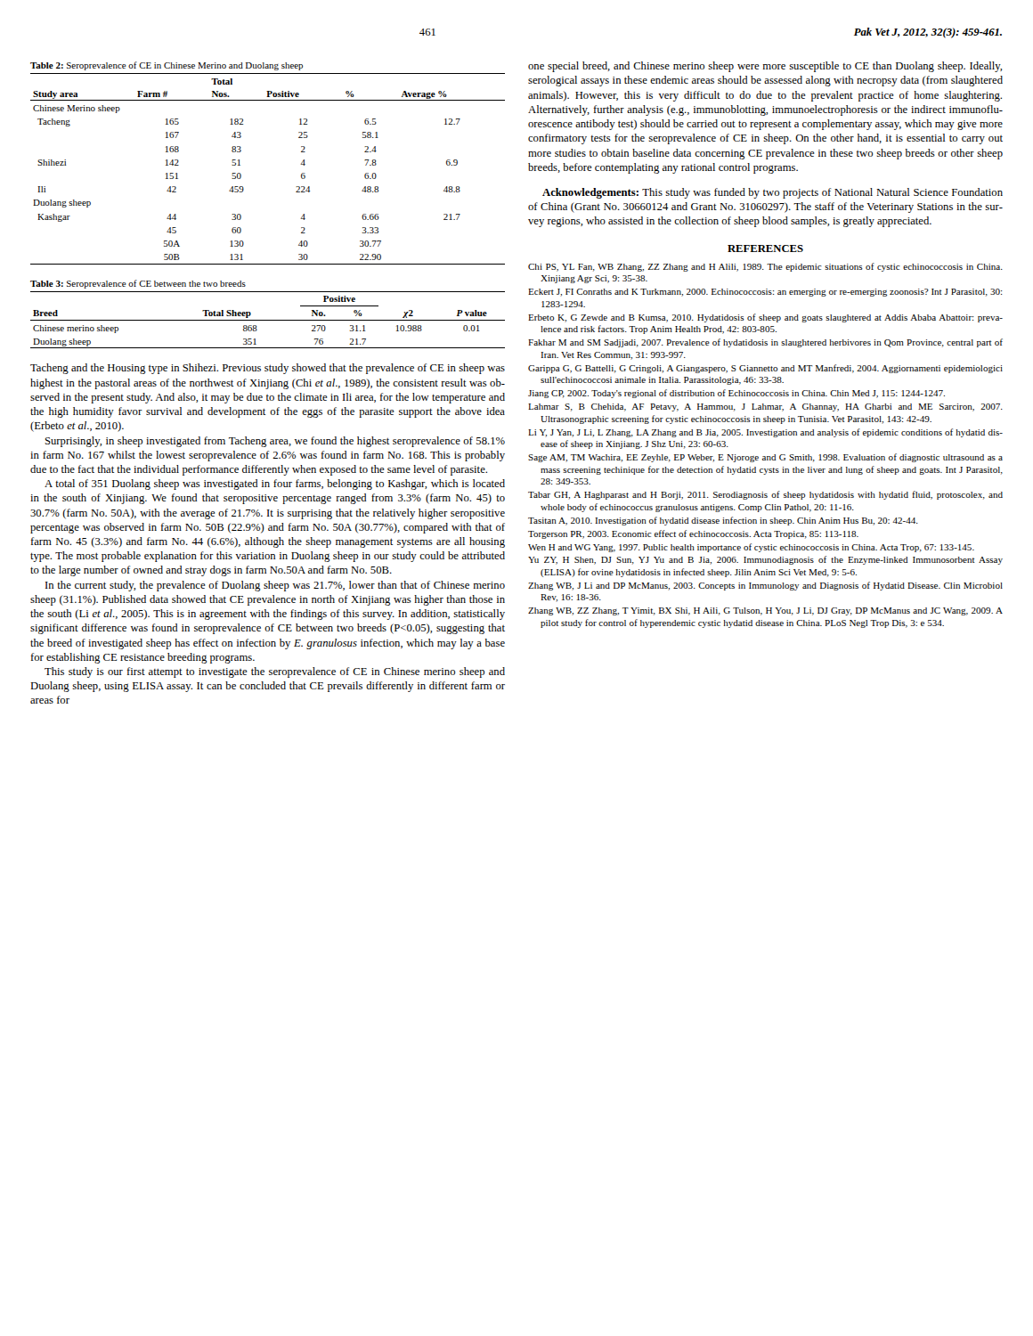461 Pak Vet J, 2012, 32(3): 459-461.
Table 2: Seroprevalence of CE in Chinese Merino and Duolang sheep
| Study area | Farm # | Total Nos. | Positive | % | Average % |
| --- | --- | --- | --- | --- | --- |
| Chinese Merino sheep |
| Tacheng | 165 | 182 | 12 | 6.5 | 12.7 |
| | 167 | 43 | 25 | 58.1 | |
| | 168 | 83 | 2 | 2.4 | |
| Shihezi | 142 | 51 | 4 | 7.8 | 6.9 |
| | 151 | 50 | 6 | 6.0 | |
| Ili | 42 | 459 | 224 | 48.8 | 48.8 |
| Duolang sheep |
| Kashgar | 44 | 30 | 4 | 6.66 | 21.7 |
| | 45 | 60 | 2 | 3.33 | |
| | 50A | 130 | 40 | 30.77 | |
| | 50B | 131 | 30 | 22.90 | |
Table 3: Seroprevalence of CE between the two breeds
| Breed | Total Sheep | Positive | χ 2 | P value |
| --- | --- | --- | --- | --- |
| No. | % |
| Chinese merino sheep | 868 | 270 | 31.1 | 10.988 | 0.01 |
| Duolang sheep | 351 | 76 | 21.7 | | |
Tacheng and the Housing type in Shihezi. Previous study showed that the prevalence of CE in sheep was highest in the pastoral areas of the northwest of Xinjiang (Chi et al., 1989), the consistent result was observed in the present study. And also, it may be due to the climate in Ili area, for the low temperature and the high humidity favor survival and development of the eggs of the parasite support the above idea (Erbeto et al., 2010).
Surprisingly, in sheep investigated from Tacheng area, we found the highest seroprevalence of 58.1% in farm No. 167 whilst the lowest seroprevalence of 2.6% was found in farm No. 168. This is probably due to the fact that the individual performance differently when exposed to the same level of parasite.
A total of 351 Duolang sheep was investigated in four farms, belonging to Kashgar, which is located in the south of Xinjiang. We found that seropositive percentage ranged from 3.3% (farm No. 45) to 30.7% (farm No. 50A), with the average of 21.7%. It is surprising that the relatively higher seropositive percentage was observed in farm No. 50B (22.9%) and farm No. 50A (30.77%), compared with that of farm No. 45 (3.3%) and farm No. 44 (6.6%), although the sheep management systems are all housing type. The most probable explanation for this variation in Duolang sheep in our study could be attributed to the large number of owned and stray dogs in farm No.50A and farm No. 50B.
In the current study, the prevalence of Duolang sheep was 21.7%, lower than that of Chinese merino sheep (31.1%). Published data showed that CE prevalence in north of Xinjiang was higher than those in the south (Li et al., 2005). This is in agreement with the findings of this survey. In addition, statistically significant difference was found in seroprevalence of CE between two breeds (P<0.05), suggesting that the breed of investigated sheep has effect on infection by E. granulosus infection, which may lay a base for establishing CE resistance breeding programs.
This study is our first attempt to investigate the seroprevalence of CE in Chinese merino sheep and Duolang sheep, using ELISA assay. It can be concluded that CE prevails differently in different farm or areas for
one special breed, and Chinese merino sheep were more susceptible to CE than Duolang sheep. Ideally, serological assays in these endemic areas should be assessed along with necropsy data (from slaughtered animals). However, this is very difficult to do due to the prevalent practice of home slaughtering. Alternatively, further analysis (e.g., immunoblotting, immunoelectrophoresis or the indirect immunofluorescence antibody test) should be carried out to represent a complementary assay, which may give more confirmatory tests for the seroprevalence of CE in sheep. On the other hand, it is essential to carry out more studies to obtain baseline data concerning CE prevalence in these two sheep breeds or other sheep breeds, before contemplating any rational control programs.
Acknowledgements: This study was funded by two projects of National Natural Science Foundation of China (Grant No. 30660124 and Grant No. 31060297). The staff of the Veterinary Stations in the survey regions, who assisted in the collection of sheep blood samples, is greatly appreciated.
REFERENCES
Chi PS, YL Fan, WB Zhang, ZZ Zhang and H Alili, 1989. The epidemic situations of cystic echinococcosis in China. Xinjiang Agr Sci, 9: 35-38.
Eckert J, FI Conraths and K Turkmann, 2000. Echinococcosis: an emerging or re-emerging zoonosis? Int J Parasitol, 30: 1283-1294.
Erbeto K, G Zewde and B Kumsa, 2010. Hydatidosis of sheep and goats slaughtered at Addis Ababa Abattoir: prevalence and risk factors. Trop Anim Health Prod, 42: 803-805.
Fakhar M and SM Sadjjadi, 2007. Prevalence of hydatidosis in slaughtered herbivores in Qom Province, central part of Iran. Vet Res Commun, 31: 993-997.
Garippa G, G Battelli, G Cringoli, A Giangaspero, S Giannetto and MT Manfredi, 2004. Aggiornamenti epidemiologici sull'echinococcosi animale in Italia. Parassitologia, 46: 33-38.
Jiang CP, 2002. Today's regional of distribution of Echinococcosis in China. Chin Med J, 115: 1244-1247.
Lahmar S, B Chehida, AF Petavy, A Hammou, J Lahmar, A Ghannay, HA Gharbi and ME Sarciron, 2007. Ultrasonographic screening for cystic echinococcosis in sheep in Tunisia. Vet Parasitol, 143: 42-49.
Li Y, J Yan, J Li, L Zhang, LA Zhang and B Jia, 2005. Investigation and analysis of epidemic conditions of hydatid disease of sheep in Xinjiang. J Shz Uni, 23: 60-63.
Sage AM, TM Wachira, EE Zeyhle, EP Weber, E Njoroge and G Smith, 1998. Evaluation of diagnostic ultrasound as a mass screening techinique for the detection of hydatid cysts in the liver and lung of sheep and goats. Int J Parasitol, 28: 349-353.
Tabar GH, A Haghparast and H Borji, 2011. Serodiagnosis of sheep hydatidosis with hydatid fluid, protoscolex, and whole body of echinococcus granulosus antigens. Comp Clin Pathol, 20: 11-16.
Tasitan A, 2010. Investigation of hydatid disease infection in sheep. Chin Anim Hus Bu, 20: 42-44.
Torgerson PR, 2003. Economic effect of echinococcosis. Acta Tropica, 85: 113-118.
Wen H and WG Yang, 1997. Public health importance of cystic echinococcosis in China. Acta Trop, 67: 133-145.
Yu ZY, H Shen, DJ Sun, YJ Yu and B Jia, 2006. Immunodiagnosis of the Enzyme-linked Immunosorbent Assay (ELISA) for ovine hydatidosis in infected sheep. Jilin Anim Sci Vet Med, 9: 5-6.
Zhang WB, J Li and DP McManus, 2003. Concepts in Immunology and Diagnosis of Hydatid Disease. Clin Microbiol Rev, 16: 18-36.
Zhang WB, ZZ Zhang, T Yimit, BX Shi, H Aili, G Tulson, H You, J Li, DJ Gray, DP McManus and JC Wang, 2009. A pilot study for control of hyperendemic cystic hydatid disease in China. PLoS Negl Trop Dis, 3: e 534.